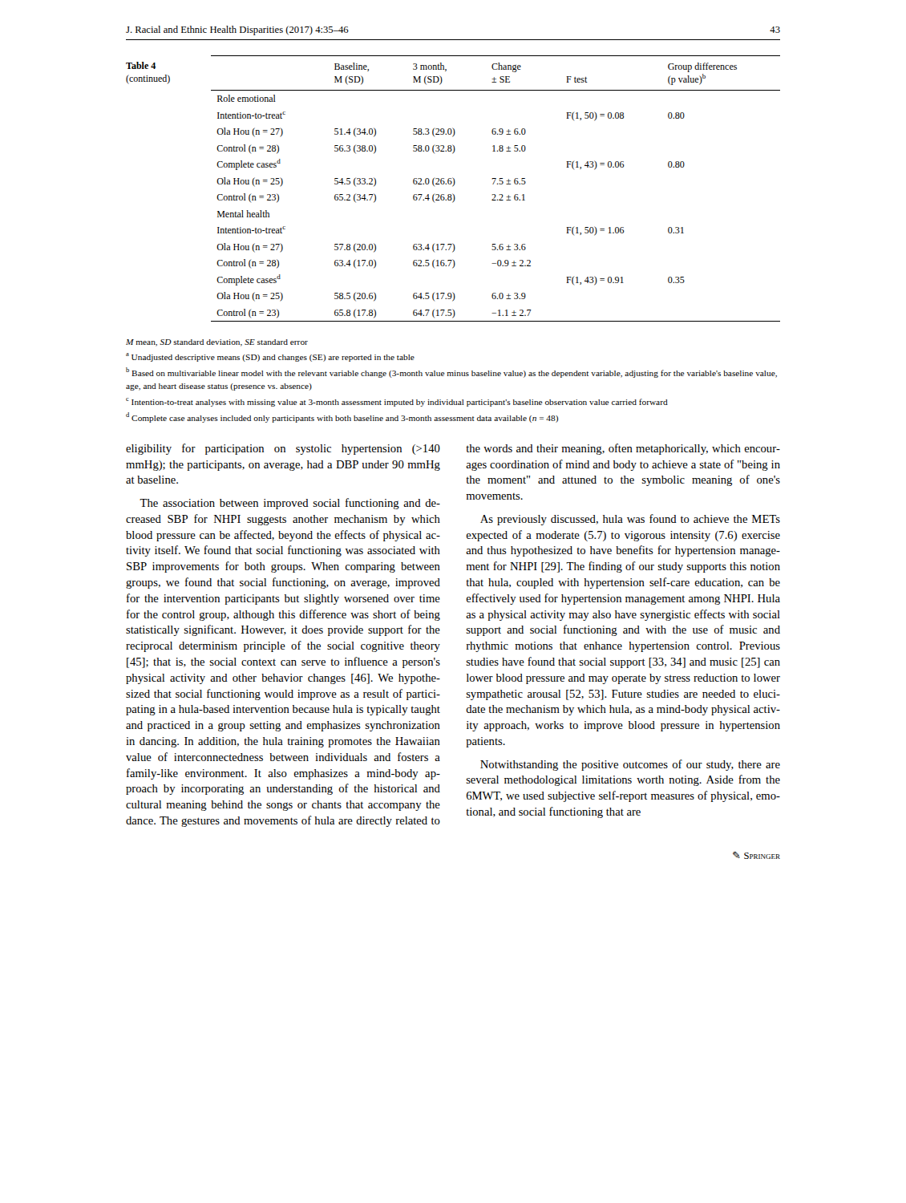J. Racial and Ethnic Health Disparities (2017) 4:35–46 43
Table 4 (continued)
| | Baseline, M (SD) | 3 month, M (SD) | Change ± SE | F test | Group differences (p value) b |
| --- | --- | --- | --- | --- | --- |
| Role emotional | | | | | |
| Intention-to-treat c | | | | F(1, 50) = 0.08 | 0.80 |
| Ola Hou (n = 27) | 51.4 (34.0) | 58.3 (29.0) | 6.9 ± 6.0 | | |
| Control (n = 28) | 56.3 (38.0) | 58.0 (32.8) | 1.8 ± 5.0 | | |
| Complete cases d | | | | F(1, 43) = 0.06 | 0.80 |
| Ola Hou (n = 25) | 54.5 (33.2) | 62.0 (26.6) | 7.5 ± 6.5 | | |
| Control (n = 23) | 65.2 (34.7) | 67.4 (26.8) | 2.2 ± 6.1 | | |
| Mental health | | | | | |
| Intention-to-treat c | | | | F(1, 50) = 1.06 | 0.31 |
| Ola Hou (n = 27) | 57.8 (20.0) | 63.4 (17.7) | 5.6 ± 3.6 | | |
| Control (n = 28) | 63.4 (17.0) | 62.5 (16.7) | −0.9 ± 2.2 | | |
| Complete cases d | | | | F(1, 43) = 0.91 | 0.35 |
| Ola Hou (n = 25) | 58.5 (20.6) | 64.5 (17.9) | 6.0 ± 3.9 | | |
| Control (n = 23) | 65.8 (17.8) | 64.7 (17.5) | −1.1 ± 2.7 | | |
M mean, SD standard deviation, SE standard error
a Unadjusted descriptive means (SD) and changes (SE) are reported in the table
b Based on multivariable linear model with the relevant variable change (3-month value minus baseline value) as the dependent variable, adjusting for the variable's baseline value, age, and heart disease status (presence vs. absence)
c Intention-to-treat analyses with missing value at 3-month assessment imputed by individual participant's baseline observation value carried forward
d Complete case analyses included only participants with both baseline and 3-month assessment data available (n = 48)
eligibility for participation on systolic hypertension (>140 mmHg); the participants, on average, had a DBP under 90 mmHg at baseline.
The association between improved social functioning and decreased SBP for NHPI suggests another mechanism by which blood pressure can be affected, beyond the effects of physical activity itself. We found that social functioning was associated with SBP improvements for both groups. When comparing between groups, we found that social functioning, on average, improved for the intervention participants but slightly worsened over time for the control group, although this difference was short of being statistically significant. However, it does provide support for the reciprocal determinism principle of the social cognitive theory [45]; that is, the social context can serve to influence a person's physical activity and other behavior changes [46]. We hypothesized that social functioning would improve as a result of participating in a hula-based intervention because hula is typically taught and practiced in a group setting and emphasizes synchronization in dancing. In addition, the hula training promotes the Hawaiian value of interconnectedness between individuals and fosters a family-like environment. It also emphasizes a mind-body approach by incorporating an understanding of the historical and cultural meaning behind the songs or chants that accompany the dance. The gestures and movements of hula are directly related to the words and their meaning, often metaphorically, which encourages coordination of mind and body to achieve a state of "being in the moment" and attuned to the symbolic meaning of one's movements.
As previously discussed, hula was found to achieve the METs expected of a moderate (5.7) to vigorous intensity (7.6) exercise and thus hypothesized to have benefits for hypertension management for NHPI [29]. The finding of our study supports this notion that hula, coupled with hypertension self-care education, can be effectively used for hypertension management among NHPI. Hula as a physical activity may also have synergistic effects with social support and social functioning and with the use of music and rhythmic motions that enhance hypertension control. Previous studies have found that social support [33, 34] and music [25] can lower blood pressure and may operate by stress reduction to lower sympathetic arousal [52, 53]. Future studies are needed to elucidate the mechanism by which hula, as a mind-body physical activity approach, works to improve blood pressure in hypertension patients.
Notwithstanding the positive outcomes of our study, there are several methodological limitations worth noting. Aside from the 6MWT, we used subjective self-report measures of physical, emotional, and social functioning that are
✎ Springer